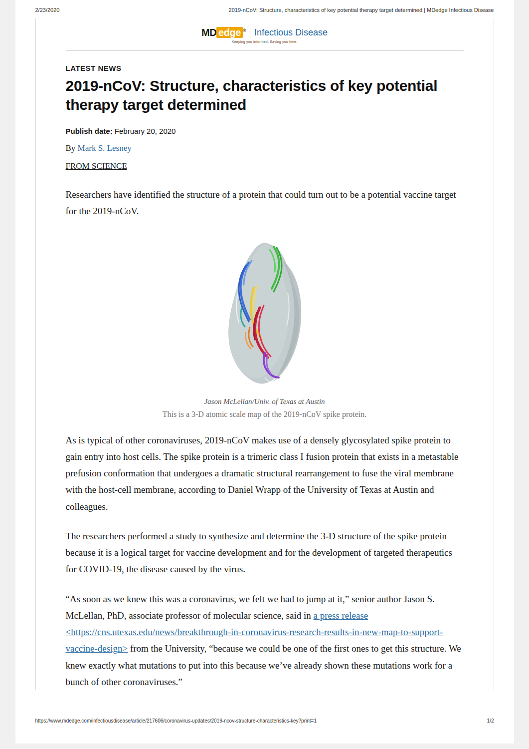2/23/2020 2019-nCoV: Structure, characteristics of key potential therapy target determined | MDedge Infectious Disease
MD edge® Infectious Disease
Keeping you informed. Saving you time.
LATEST NEWS
2019-nCoV: Structure, characteristics of key potential therapy target determined
Publish date: February 20, 2020
By Mark S. Lesney
FROM SCIENCE
Researchers have identified the structure of a protein that could turn out to be a potential vaccine target for the 2019-nCoV.
Jason McLellan/Univ. of Texas at Austin This is a 3-D atomic scale map of the 2019-nCoV spike protein.
As is typical of other coronaviruses, 2019-nCoV makes use of a densely glycosylated spike protein to gain entry into host cells. The spike protein is a trimeric class I fusion protein that exists in a metastable prefusion conformation that undergoes a dramatic structural rearrangement to fuse the viral membrane with the host-cell membrane, according to Daniel Wrapp of the University of Texas at Austin and colleagues.
The researchers performed a study to synthesize and determine the 3-D structure of the spike protein because it is a logical target for vaccine development and for the development of targeted therapeutics for COVID-19, the disease caused by the virus.
“As soon as we knew this was a coronavirus, we felt we had to jump at it,” senior author Jason S. McLellan, PhD, associate professor of molecular science, said in a press release <https://cns.utexas.edu/news/breakthrough-in-coronavirus-research-results-in-new-map-to-support-vaccine-design> from the University, “because we could be one of the first ones to get this structure. We knew exactly what mutations to put into this because we’ve already shown these mutations work for a bunch of other coronaviruses.”
https://www.mdedge.com/infectiousdisease/article/217606/coronavirus-updates/2019-ncov-structure-characteristics-key?print=1 1/2